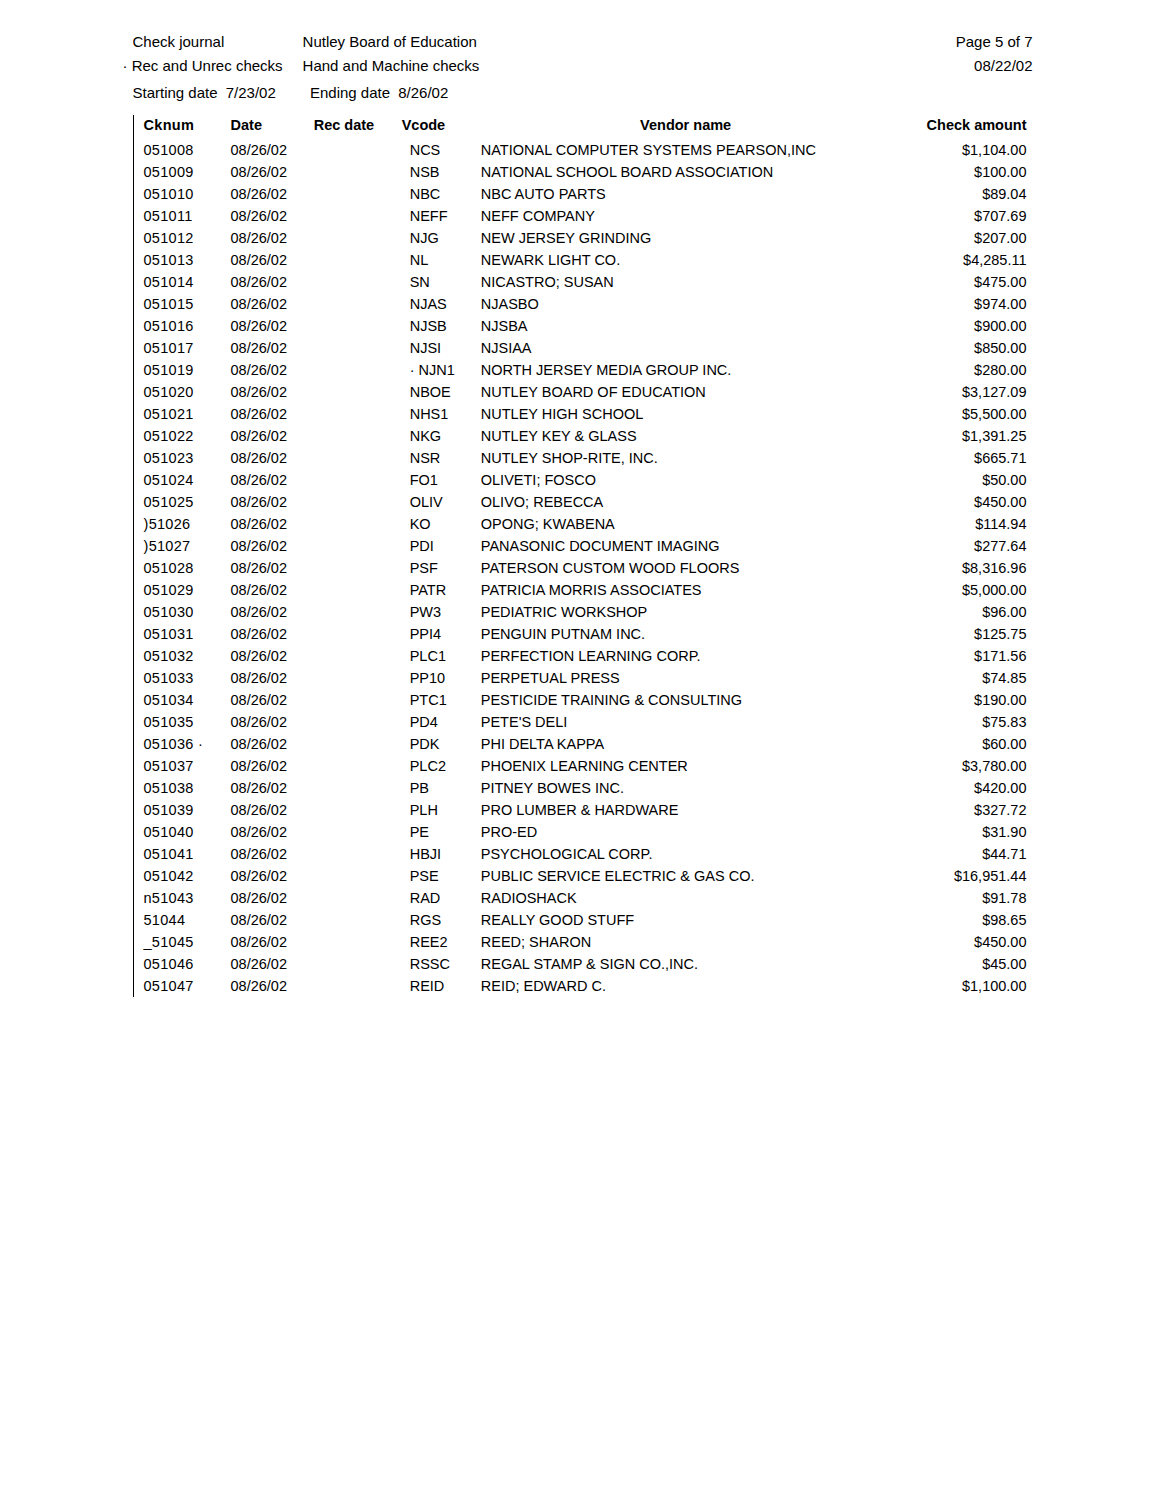Check journal
· Rec and Unrec checks
Nutley Board of Education
Hand and Machine checks
Page 5 of 7
08/22/02
Starting date 7/23/02 Ending date 8/26/02
| Cknum | Date | Rec date | Vcode | Vendor name | Check amount |
| --- | --- | --- | --- | --- | --- |
| 051008 | 08/26/02 | | NCS | NATIONAL COMPUTER SYSTEMS PEARSON,INC | $1,104.00 |
| 051009 | 08/26/02 | | NSB | NATIONAL SCHOOL BOARD ASSOCIATION | $100.00 |
| 051010 | 08/26/02 | | NBC | NBC AUTO PARTS | $89.04 |
| 051011 | 08/26/02 | | NEFF | NEFF COMPANY | $707.69 |
| 051012 | 08/26/02 | | NJG | NEW JERSEY GRINDING | $207.00 |
| 051013 | 08/26/02 | | NL | NEWARK LIGHT CO. | $4,285.11 |
| 051014 | 08/26/02 | | SN | NICASTRO; SUSAN | $475.00 |
| 051015 | 08/26/02 | | NJAS | NJASBO | $974.00 |
| 051016 | 08/26/02 | | NJSB | NJSBA | $900.00 |
| 051017 | 08/26/02 | | NJSI | NJSIAA | $850.00 |
| 051019 | 08/26/02 | | · NJN1 | NORTH JERSEY MEDIA GROUP INC. | $280.00 |
| 051020 | 08/26/02 | | NBOE | NUTLEY BOARD OF EDUCATION | $3,127.09 |
| 051021 | 08/26/02 | | NHS1 | NUTLEY HIGH SCHOOL | $5,500.00 |
| 051022 | 08/26/02 | | NKG | NUTLEY KEY & GLASS | $1,391.25 |
| 051023 | 08/26/02 | | NSR | NUTLEY SHOP-RITE, INC. | $665.71 |
| 051024 | 08/26/02 | | FO1 | OLIVETI; FOSCO | $50.00 |
| 051025 | 08/26/02 | | OLIV | OLIVO; REBECCA | $450.00 |
| )51026 | 08/26/02 | | KO | OPONG; KWABENA | $114.94 |
| )51027 | 08/26/02 | | PDI | PANASONIC DOCUMENT IMAGING | $277.64 |
| 051028 | 08/26/02 | | PSF | PATERSON CUSTOM WOOD FLOORS | $8,316.96 |
| 051029 | 08/26/02 | | PATR | PATRICIA MORRIS ASSOCIATES | $5,000.00 |
| 051030 | 08/26/02 | | PW3 | PEDIATRIC WORKSHOP | $96.00 |
| 051031 | 08/26/02 | | PPI4 | PENGUIN PUTNAM INC. | $125.75 |
| 051032 | 08/26/02 | | PLC1 | PERFECTION LEARNING CORP. | $171.56 |
| 051033 | 08/26/02 | | PP10 | PERPETUAL PRESS | $74.85 |
| 051034 | 08/26/02 | | PTC1 | PESTICIDE TRAINING & CONSULTING | $190.00 |
| 051035 | 08/26/02 | | PD4 | PETE'S DELI | $75.83 |
| 051036 · | 08/26/02 | | PDK | PHI DELTA KAPPA | $60.00 |
| 051037 | 08/26/02 | | PLC2 | PHOENIX LEARNING CENTER | $3,780.00 |
| 051038 | 08/26/02 | | PB | PITNEY BOWES INC. | $420.00 |
| 051039 | 08/26/02 | | PLH | PRO LUMBER & HARDWARE | $327.72 |
| 051040 | 08/26/02 | | PE | PRO-ED | $31.90 |
| 051041 | 08/26/02 | | HBJI | PSYCHOLOGICAL CORP. | $44.71 |
| 051042 | 08/26/02 | | PSE | PUBLIC SERVICE ELECTRIC & GAS CO. | $16,951.44 |
| n51043 | 08/26/02 | | RAD | RADIOSHACK | $91.78 |
| 51044 | 08/26/02 | | RGS | REALLY GOOD STUFF | $98.65 |
| _51045 | 08/26/02 | | REE2 | REED; SHARON | $450.00 |
| 051046 | 08/26/02 | | RSSC | REGAL STAMP & SIGN CO.,INC. | $45.00 |
| 051047 | 08/26/02 | | REID | REID; EDWARD C. | $1,100.00 |